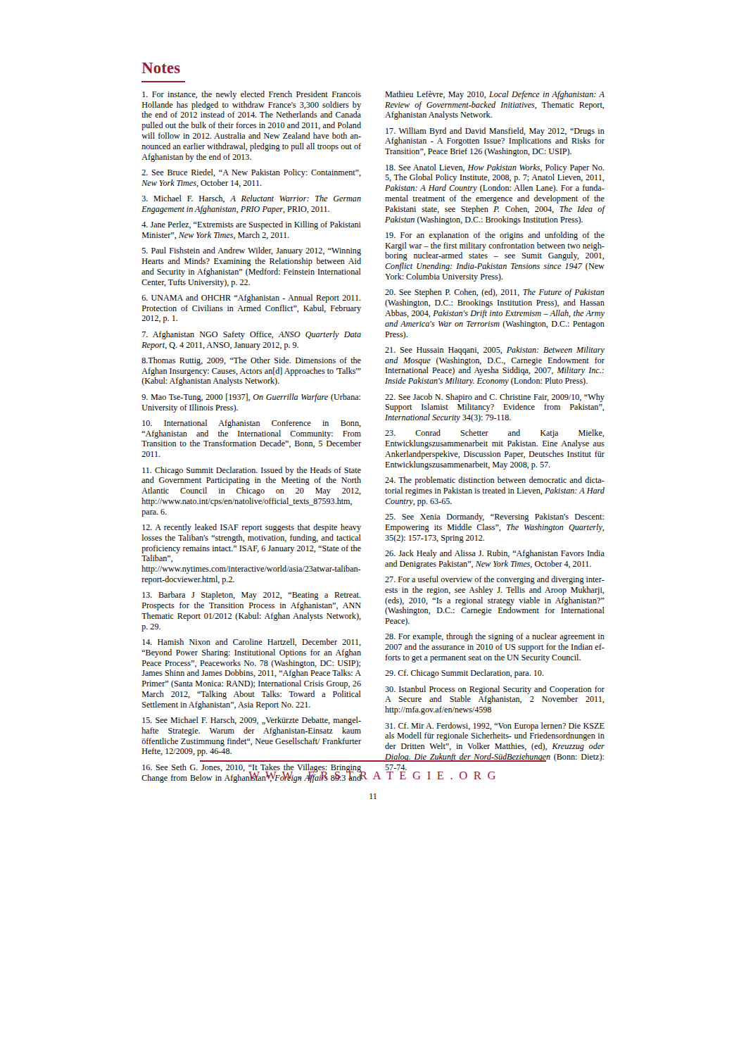Notes
1. For instance, the newly elected French President Francois Hollande has pledged to withdraw France's 3,300 soldiers by the end of 2012 instead of 2014. The Netherlands and Canada pulled out the bulk of their forces in 2010 and 2011, and Poland will follow in 2012. Australia and New Zealand have both announced an earlier withdrawal, pledging to pull all troops out of Afghanistan by the end of 2013.
2. See Bruce Riedel, “A New Pakistan Policy: Containment”, New York Times, October 14, 2011.
3. Michael F. Harsch, A Reluctant Warrior: The German Engagement in Afghanistan, PRIO Paper, PRIO, 2011.
4. Jane Perlez, “Extremists are Suspected in Killing of Pakistani Minister”, New York Times, March 2, 2011.
5. Paul Fishstein and Andrew Wilder, January 2012, “Winning Hearts and Minds? Examining the Relationship between Aid and Security in Afghanistan” (Medford: Feinstein International Center, Tufts University), p. 22.
6. UNAMA and OHCHR “Afghanistan - Annual Report 2011. Protection of Civilians in Armed Conflict”, Kabul, February 2012, p. 1.
7. Afghanistan NGO Safety Office, ANSO Quarterly Data Report, Q. 4 2011, ANSO, January 2012, p. 9.
8.Thomas Ruttig, 2009, “The Other Side. Dimensions of the Afghan Insurgency: Causes, Actors an[d] Approaches to 'Talks'” (Kabul: Afghanistan Analysts Network).
9. Mao Tse-Tung, 2000 [1937], On Guerrilla Warfare (Urbana: University of Illinois Press).
10. International Afghanistan Conference in Bonn, “Afghanistan and the International Community: From Transition to the Transformation Decade”, Bonn, 5 December 2011.
11. Chicago Summit Declaration. Issued by the Heads of State and Government Participating in the Meeting of the North Atlantic Council in Chicago on 20 May 2012, http://www.nato.int/cps/en/natolive/official_texts_87593.htm, para. 6.
12. A recently leaked ISAF report suggests that despite heavy losses the Taliban's “strength, motivation, funding, and tactical proficiency remains intact.” ISAF, 6 January 2012, “State of the Taliban”, http://www.nytimes.com/interactive/world/asia/23atwar-taliban-report-docviewer.html, p.2.
13. Barbara J Stapleton, May 2012, “Beating a Retreat. Prospects for the Transition Process in Afghanistan”, ANN Thematic Report 01/2012 (Kabul: Afghan Analysts Network), p. 29.
14. Hamish Nixon and Caroline Hartzell, December 2011, “Beyond Power Sharing: Institutional Options for an Afghan Peace Process”, Peaceworks No. 78 (Washington, DC: USIP); James Shinn and James Dobbins, 2011, “Afghan Peace Talks: A Primer” (Santa Monica: RAND); International Crisis Group, 26 March 2012, “Talking About Talks: Toward a Political Settlement in Afghanistan”, Asia Report No. 221.
15. See Michael F. Harsch, 2009, „Verkürzte Debatte, mangelhafte Strategie. Warum der Afghanistan-Einsatz kaum öffentliche Zustimmung findet“, Neue Gesellschaft/ Frankfurter Hefte, 12/2009, pp. 46-48.
16. See Seth G. Jones, 2010, “It Takes the Villages: Bringing Change from Below in Afghanistan”, Foreign Affairs 89:3 and Mathieu Lefèvre, May 2010, Local Defence in Afghanistan: A Review of Government-backed Initiatives, Thematic Report, Afghanistan Analysts Network.
17. William Byrd and David Mansfield, May 2012, “Drugs in Afghanistan - A Forgotten Issue? Implications and Risks for Transition”, Peace Brief 126 (Washington, DC: USIP).
18. See Anatol Lieven, How Pakistan Works, Policy Paper No. 5, The Global Policy Institute, 2008, p. 7; Anatol Lieven, 2011, Pakistan: A Hard Country (London: Allen Lane). For a fundamental treatment of the emergence and development of the Pakistani state, see Stephen P. Cohen, 2004, The Idea of Pakistan (Washington, D.C.: Brookings Institution Press).
19. For an explanation of the origins and unfolding of the Kargil war – the first military confrontation between two neighboring nuclear-armed states – see Sumit Ganguly, 2001, Conflict Unending: India-Pakistan Tensions since 1947 (New York: Columbia University Press).
20. See Stephen P. Cohen, (ed), 2011, The Future of Pakistan (Washington, D.C.: Brookings Institution Press), and Hassan Abbas, 2004, Pakistan's Drift into Extremism – Allah, the Army and America's War on Terrorism (Washington, D.C.: Pentagon Press).
21. See Hussain Haqqani, 2005, Pakistan: Between Military and Mosque (Washington, D.C., Carnegie Endowment for International Peace) and Ayesha Siddiqa, 2007, Military Inc.: Inside Pakistan's Military. Economy (London: Pluto Press).
22. See Jacob N. Shapiro and C. Christine Fair, 2009/10, “Why Support Islamist Militancy? Evidence from Pakistan”, International Security 34(3): 79-118.
23. Conrad Schetter and Katja Mielke, Entwicklungszusammenarbeit mit Pakistan. Eine Analyse aus Ankerlandperspekive, Discussion Paper, Deutsches Institut für Entwicklungszusammenarbeit, May 2008, p. 57.
24. The problematic distinction between democratic and dictatorial regimes in Pakistan is treated in Lieven, Pakistan: A Hard Country, pp. 63-65.
25. See Xenia Dormandy, “Reversing Pakistan's Descent: Empowering its Middle Class”, The Washington Quarterly, 35(2): 157-173, Spring 2012.
26. Jack Healy and Alissa J. Rubin, “Afghanistan Favors India and Denigrates Pakistan”, New York Times, October 4, 2011.
27. For a useful overview of the converging and diverging interests in the region, see Ashley J. Tellis and Aroop Mukharji, (eds), 2010, “Is a regional strategy viable in Afghanistan?” (Washington, D.C.: Carnegie Endowment for International Peace).
28. For example, through the signing of a nuclear agreement in 2007 and the assurance in 2010 of US support for the Indian efforts to get a permanent seat on the UN Security Council.
29. Cf. Chicago Summit Declaration, para. 10.
30. Istanbul Process on Regional Security and Cooperation for A Secure and Stable Afghanistan, 2 November 2011, http://mfa.gov.af/en/news/4598
31. Cf. Mir A. Ferdowsi, 1992, “Von Europa lernen? Die KSZE als Modell für regionale Sicherheits- und Friedensordnungen in der Dritten Welt”, in Volker Matthies, (ed), Kreuzzug oder Dialog. Die Zukunft der Nord-SüdBeziehungen (Bonn: Dietz): 57-74.
W W W . F R S T R A T E G I E . O R G
11